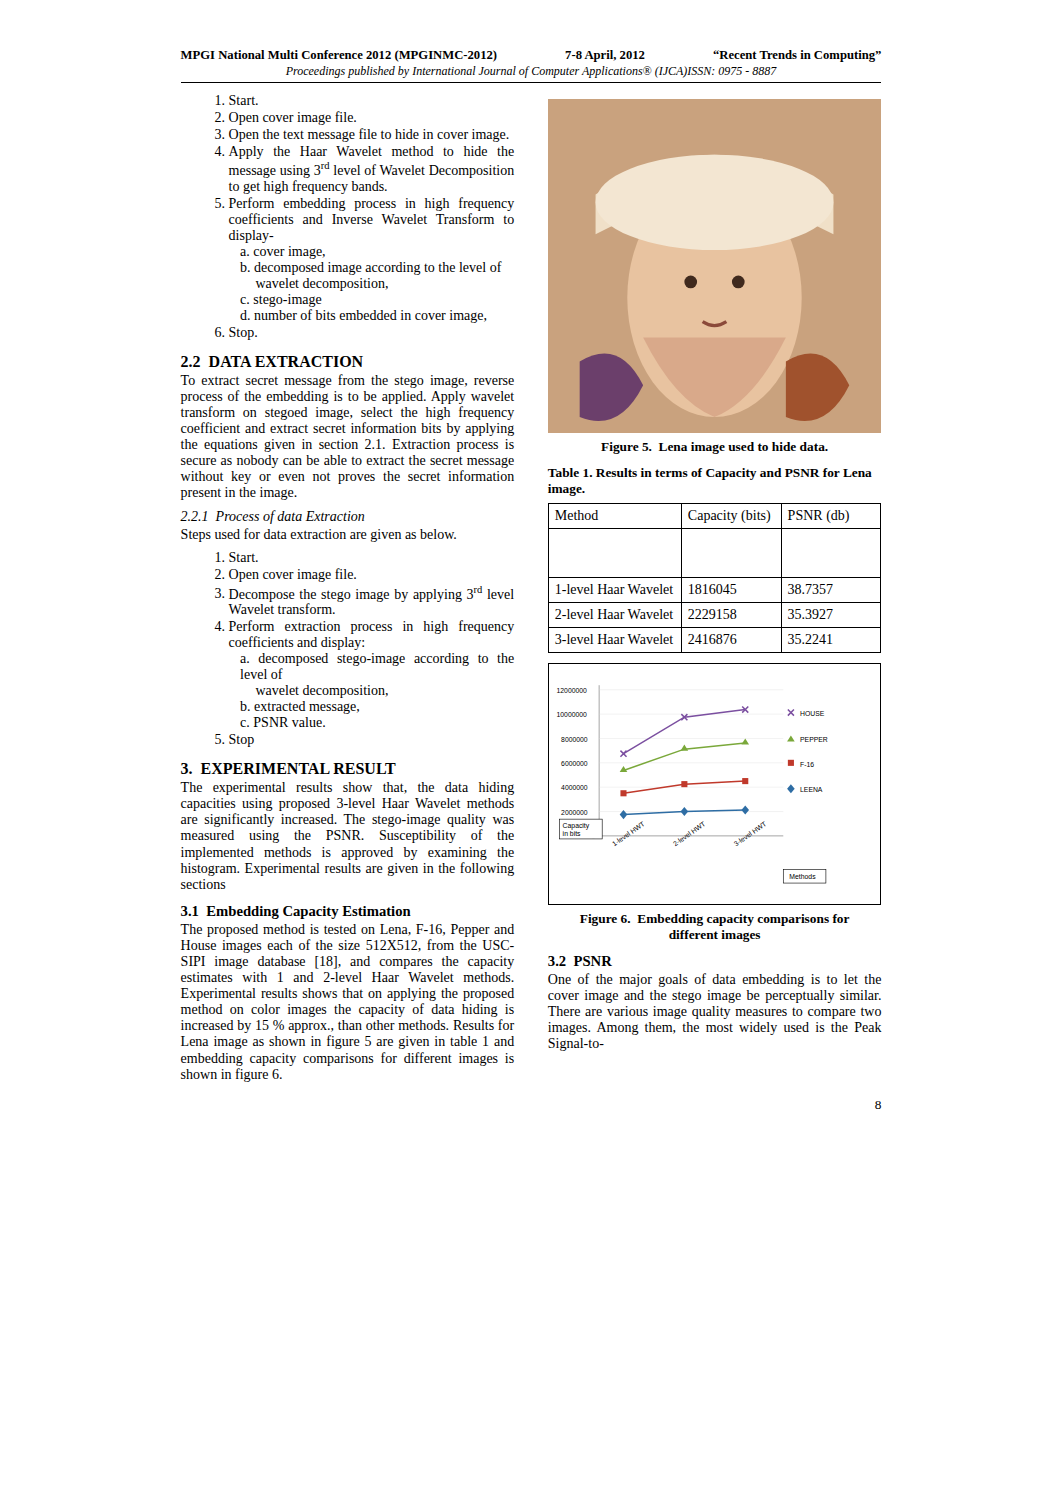MPGI National Multi Conference 2012 (MPGINMC-2012) 7-8 April, 2012 “Recent Trends in Computing”
Proceedings published by International Journal of Computer Applications® (IJCA)ISSN: 0975 - 8887
Start.
Open cover image file.
Open the text message file to hide in cover image.
Apply the Haar Wavelet method to hide the message using 3rd level of Wavelet Decomposition to get high frequency bands.
Perform embedding process in high frequency coefficients and Inverse Wavelet Transform to display- a. cover image, b. decomposed image according to the level of wavelet decomposition, c. stego-image d. number of bits embedded in cover image,
Stop.
2.2 DATA EXTRACTION
To extract secret message from the stego image, reverse process of the embedding is to be applied. Apply wavelet transform on stegoed image, select the high frequency coefficient and extract secret information bits by applying the equations given in section 2.1. Extraction process is secure as nobody can be able to extract the secret message without key or even not proves the secret information present in the image.
2.2.1 Process of data Extraction
Steps used for data extraction are given as below.
Start.
Open cover image file.
Decompose the stego image by applying 3rd level Wavelet transform.
Perform extraction process in high frequency coefficients and display: a. decomposed stego-image according to the level of wavelet decomposition, b. extracted message, c. PSNR value.
Stop
3. EXPERIMENTAL RESULT
The experimental results show that, the data hiding capacities using proposed 3-level Haar Wavelet methods are significantly increased. The stego-image quality was measured using the PSNR. Susceptibility of the implemented methods is approved by examining the histogram. Experimental results are given in the following sections
3.1 Embedding Capacity Estimation
The proposed method is tested on Lena, F-16, Pepper and House images each of the size 512X512, from the USC-SIPI image database [18], and compares the capacity estimates with 1 and 2-level Haar Wavelet methods. Experimental results shows that on applying the proposed method on color images the capacity of data hiding is increased by 15 % approx., than other methods. Results for Lena image as shown in figure 5 are given in table 1 and embedding capacity comparisons for different images is shown in figure 6.
Figure 5. Lena image used to hide data.
Table 1. Results in terms of Capacity and PSNR for Lena image.
| Method | Capacity (bits) | PSNR (db) |
| --- | --- | --- |
| 1-level Haar Wavelet | 1816045 | 38.7357 |
| 2-level Haar Wavelet | 2229158 | 35.3927 |
| 3-level Haar Wavelet | 2416876 | 35.2241 |
12000000 10000000 8000000 6000000 4000000 2000000 0 HOUSE PEPPER F-16 LEENA 1-level HWT 2-level HWT 3-level HWT Capacity in bits Methods
Figure 6. Embedding capacity comparisons for
different images
3.2 PSNR
One of the major goals of data embedding is to let the cover image and the stego image be perceptually similar. There are various image quality measures to compare two images. Among them, the most widely used is the Peak Signal-to-
8